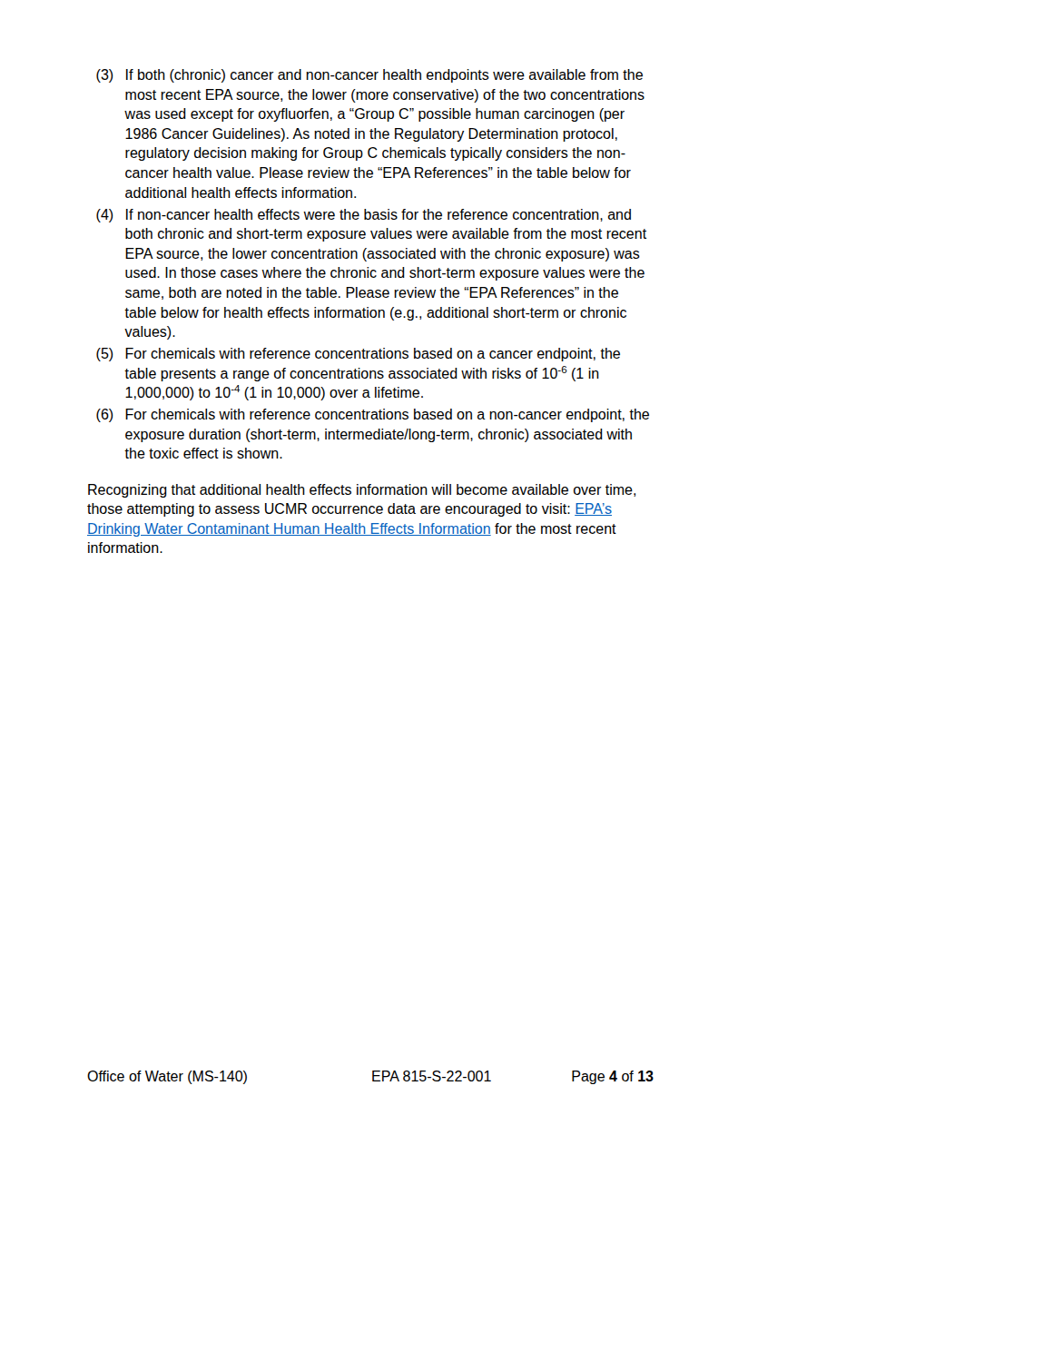(3) If both (chronic) cancer and non-cancer health endpoints were available from the most recent EPA source, the lower (more conservative) of the two concentrations was used except for oxyfluorfen, a “Group C” possible human carcinogen (per 1986 Cancer Guidelines). As noted in the Regulatory Determination protocol, regulatory decision making for Group C chemicals typically considers the non-cancer health value. Please review the “EPA References” in the table below for additional health effects information.
(4) If non-cancer health effects were the basis for the reference concentration, and both chronic and short-term exposure values were available from the most recent EPA source, the lower concentration (associated with the chronic exposure) was used. In those cases where the chronic and short-term exposure values were the same, both are noted in the table. Please review the “EPA References” in the table below for health effects information (e.g., additional short-term or chronic values).
(5) For chemicals with reference concentrations based on a cancer endpoint, the table presents a range of concentrations associated with risks of 10-6 (1 in 1,000,000) to 10-4 (1 in 10,000) over a lifetime.
(6) For chemicals with reference concentrations based on a non-cancer endpoint, the exposure duration (short-term, intermediate/long-term, chronic) associated with the toxic effect is shown.
Recognizing that additional health effects information will become available over time, those attempting to assess UCMR occurrence data are encouraged to visit: EPA’s Drinking Water Contaminant Human Health Effects Information for the most recent information.
| Office of Water (MS-140) | EPA 815-S-22-001 | Page 4 of 13 |